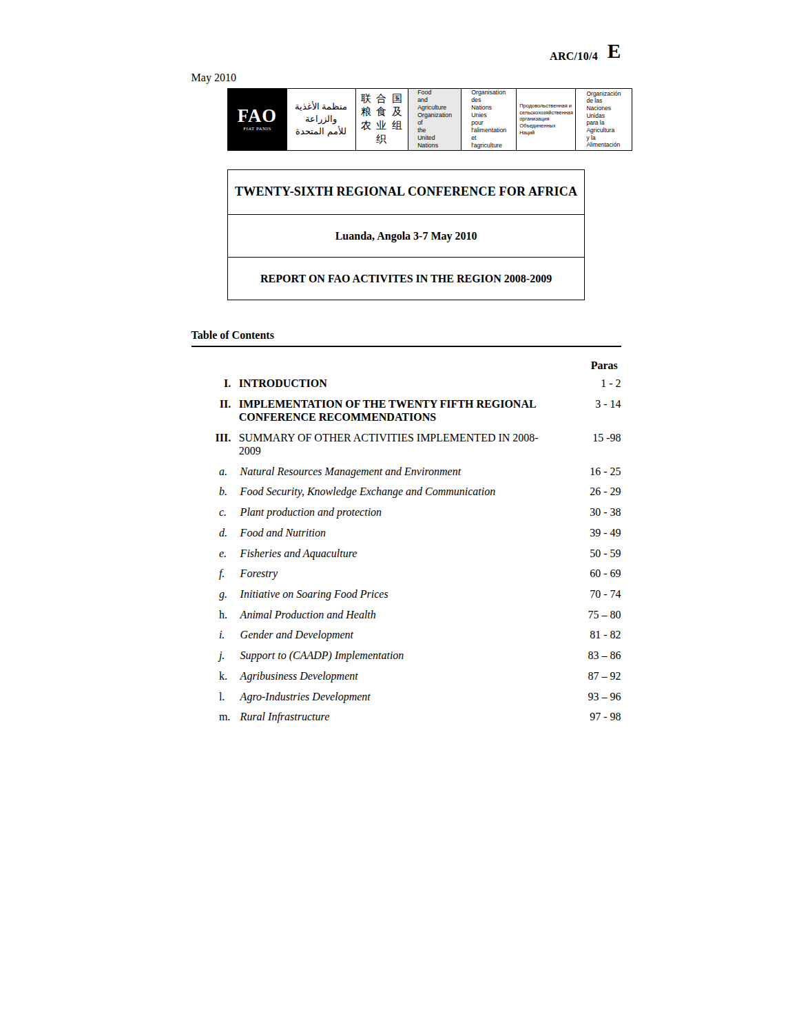ARC/10/4 E
May 2010
FAO FIAT PANIS
منظمة الأغذية
والزراعة
للأمم المتحدة
联 合 国
粮 食 及
农 业 组 织
Food
and
Agriculture
Organization
of
the
United
Nations
Organisation
des
Nations
Unies
pour
l'alimentation
et
l'agriculture
Продовольственная и
сельскохозяйственная
организация
Объединенных
Наций
Organización
de las
Naciones
Unidas
para la
Agricultura
y la
Alimentación
TWENTY-SIXTH REGIONAL CONFERENCE FOR AFRICA
Luanda, Angola 3-7 May 2010
REPORT ON FAO ACTIVITES IN THE REGION 2008-2009
Table of Contents
Paras
| I. | INTRODUCTION | 1 - 2 |
| II. | IMPLEMENTATION OF THE TWENTY FIFTH REGIONAL CONFERENCE RECOMMENDATIONS | 3 - 14 |
| III. | SUMMARY OF OTHER ACTIVITIES IMPLEMENTED IN 2008-2009 | 15 -98 |
| a. | Natural Resources Management and Environment | 16 - 25 |
| b. | Food Security, Knowledge Exchange and Communication | 26 - 29 |
| c. | Plant production and protection | 30 - 38 |
| d. | Food and Nutrition | 39 - 49 |
| e. | Fisheries and Aquaculture | 50 - 59 |
| f. | Forestry | 60 - 69 |
| g. | Initiative on Soaring Food Prices | 70 - 74 |
| h. | Animal Production and Health | 75 – 80 |
| i. | Gender and Development | 81 - 82 |
| j. | Support to (CAADP) Implementation | 83 – 86 |
| k. | Agribusiness Development | 87 – 92 |
| l. | Agro-Industries Development | 93 – 96 |
| m. | Rural Infrastructure | 97 - 98 |